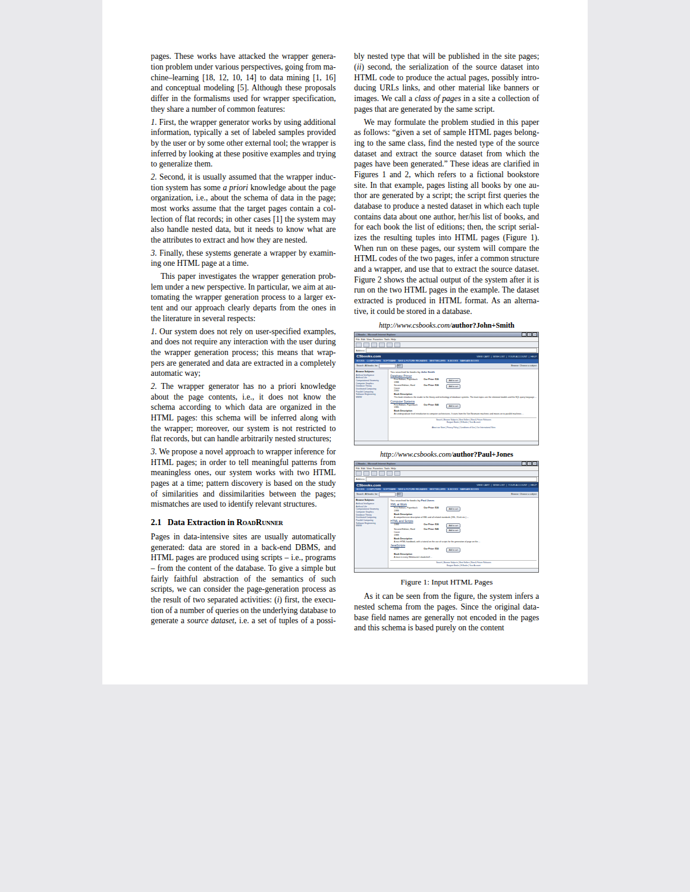pages. These works have attacked the wrapper generation problem under various perspectives, going from machine–learning [18, 12, 10, 14] to data mining [1, 16] and conceptual modeling [5]. Although these proposals differ in the formalisms used for wrapper specification, they share a number of common features:
1. First, the wrapper generator works by using additional information, typically a set of labeled samples provided by the user or by some other external tool; the wrapper is inferred by looking at these positive examples and trying to generalize them.
2. Second, it is usually assumed that the wrapper induction system has some a priori knowledge about the page organization, i.e., about the schema of data in the page; most works assume that the target pages contain a collection of flat records; in other cases [1] the system may also handle nested data, but it needs to know what are the attributes to extract and how they are nested.
3. Finally, these systems generate a wrapper by examining one HTML page at a time.
This paper investigates the wrapper generation problem under a new perspective. In particular, we aim at automating the wrapper generation process to a larger extent and our approach clearly departs from the ones in the literature in several respects:
1. Our system does not rely on user-specified examples, and does not require any interaction with the user during the wrapper generation process; this means that wrappers are generated and data are extracted in a completely automatic way;
2. The wrapper generator has no a priori knowledge about the page contents, i.e., it does not know the schema according to which data are organized in the HTML pages: this schema will be inferred along with the wrapper; moreover, our system is not restricted to flat records, but can handle arbitrarily nested structures;
3. We propose a novel approach to wrapper inference for HTML pages; in order to tell meaningful patterns from meaningless ones, our system works with two HTML pages at a time; pattern discovery is based on the study of similarities and dissimilarities between the pages; mismatches are used to identify relevant structures.
2.1 Data Extraction in RoadRunner
Pages in data-intensive sites are usually automatically generated: data are stored in a back-end DBMS, and HTML pages are produced using scripts – i.e., programs – from the content of the database. To give a simple but fairly faithful abstraction of the semantics of such scripts, we can consider the page-generation process as the result of two separated activities: (i) first, the execution of a number of queries on the underlying database to generate a source dataset, i.e. a set of tuples of a possibly nested type that will be published in the site pages; (ii) second, the serialization of the source dataset into HTML code to produce the actual pages, possibly introducing URLs links, and other material like banners or images. We call a class of pages in a site a collection of pages that are generated by the same script.
We may formulate the problem studied in this paper as follows: “given a set of sample HTML pages belonging to the same class, find the nested type of the source dataset and extract the source dataset from which the pages have been generated.” These ideas are clarified in Figures 1 and 2, which refers to a fictional bookstore site. In that example, pages listing all books by one author are generated by a script; the script first queries the database to produce a nested dataset in which each tuple contains data about one author, her/his list of books, and for each book the list of editions; then, the script serializes the resulting tuples into HTML pages (Figure 1). When run on these pages, our system will compare the HTML codes of the two pages, infer a common structure and a wrapper, and use that to extract the source dataset. Figure 2 shows the actual output of the system after it is run on the two HTML pages in the example. The dataset extracted is produced in HTML format. As an alternative, it could be stored in a database.
http://www.csbooks.com/author?John+Smith
CSbooks - Microsoft Internet Explorer _□×
File Edit View Favorites Tools Help
Address
CSbooks.com VIEW CART | WISH LIST | YOUR ACCOUNT | HELP
BOOKS COMPUTERS SOFTWARE NEW & FUTURE RELEASES BESTSELLERS E-BOOKS BARGAIN BOOKS
Search All books for
GO
Browse: Choose a subject
Browse Subjects:
Artificial Intelligence
Artificial Life
Computational Geometry
Computer Graphics
Database Theory
Distributed Computing
Parallel Computing
Software Engineering
WWW
You searched for books by John Smith
Database Primer
First Edition, Paperback
1998
Our Price: $30
Add to cart
Second Edition, Hard Cover
2000
Our Price: $30
Add to cart
Book Description
This book introduces the reader to the theory and technology of database systems. The main topics are the relational models and the SQL query language ...
Computer Systems
First Edition, Paperback
1995
Our Price: $40
Add to cart
Book Description
An undergraduate level introduction to computer architectures. It starts from the Von Neumann machines and moves on to parallel machines ...
Search | Browse Subjects | Best Sellers | New & Future Releases
Bargain Books | E-Books | Your Account
About our Store | Privacy Policy | Conditions of Use | Our International Sites
http://www.csbooks.com/author?Paul+Jones
CSbooks - Microsoft Internet Explorer _□×
File Edit View Favorites Tools Help
Address
CSbooks.com VIEW CART | WISH LIST | YOUR ACCOUNT | HELP
BOOKS COMPUTERS SOFTWARE NEW & FUTURE RELEASES BESTSELLERS E-BOOKS BARGAIN BOOKS
Search All books for
GO
Browse: Choose a subject
Browse Subjects:
Artificial Intelligence
Artificial Life
Computational Geometry
Computer Graphics
Database Theory
Distributed Computing
Parallel Computing
Software Engineering
WWW
You searched for books by Paul Jones
XML at Work
First Edition, Paperback
1999
Our Price: $30
Add to cart
Book Description
A comprehensive description of XML and all related standards (XSL, XLink etc.) ...
HTML and Scripts
1993
Our Price: $30
Add to cart
Second Edition, Hard Cover
1999
Our Price: $45
Add to cart
Book Description
A nice HTML handbook, with a tutorial on the use of scripts for the generation of page on the ...
JavaScripts
2000
Our Price: $50
Add to cart
Book Description
A must in every Webmaster's bookshelf ...
Search | Browse Subjects | Best Sellers | New & Future Releases
Bargain Books | E-Books | Your Account
Figure 1: Input HTML Pages
As it can be seen from the figure, the system infers a nested schema from the pages. Since the original database field names are generally not encoded in the pages and this schema is based purely on the content